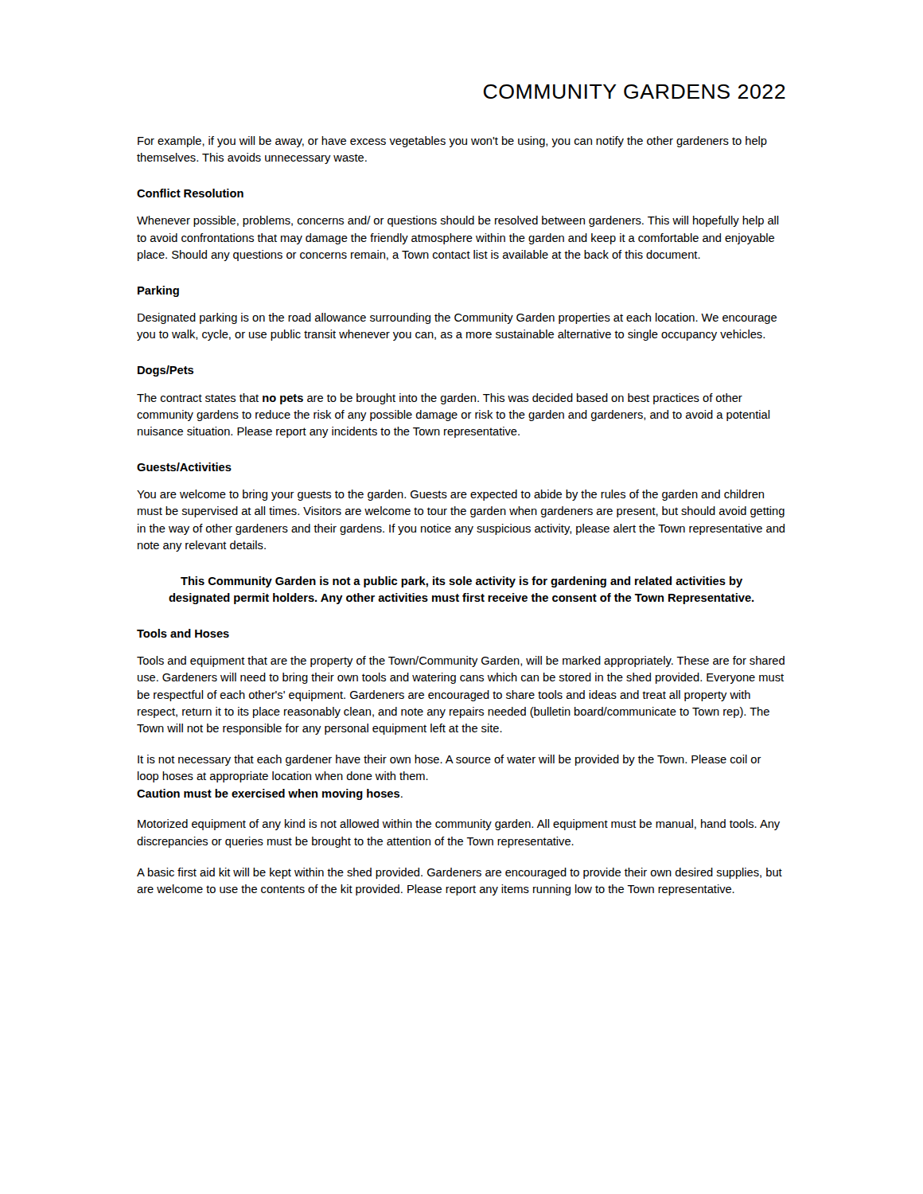COMMUNITY GARDENS 2022
For example, if you will be away, or have excess vegetables you won't be using, you can notify the other gardeners to help themselves. This avoids unnecessary waste.
Conflict Resolution
Whenever possible, problems, concerns and/ or questions should be resolved between gardeners. This will hopefully help all to avoid confrontations that may damage the friendly atmosphere within the garden and keep it a comfortable and enjoyable place. Should any questions or concerns remain, a Town contact list is available at the back of this document.
Parking
Designated parking is on the road allowance surrounding the Community Garden properties at each location. We encourage you to walk, cycle, or use public transit whenever you can, as a more sustainable alternative to single occupancy vehicles.
Dogs/Pets
The contract states that no pets are to be brought into the garden. This was decided based on best practices of other community gardens to reduce the risk of any possible damage or risk to the garden and gardeners, and to avoid a potential nuisance situation. Please report any incidents to the Town representative.
Guests/Activities
You are welcome to bring your guests to the garden. Guests are expected to abide by the rules of the garden and children must be supervised at all times. Visitors are welcome to tour the garden when gardeners are present, but should avoid getting in the way of other gardeners and their gardens. If you notice any suspicious activity, please alert the Town representative and note any relevant details.
This Community Garden is not a public park, its sole activity is for gardening and related activities by designated permit holders. Any other activities must first receive the consent of the Town Representative.
Tools and Hoses
Tools and equipment that are the property of the Town/Community Garden, will be marked appropriately. These are for shared use. Gardeners will need to bring their own tools and watering cans which can be stored in the shed provided. Everyone must be respectful of each other's' equipment. Gardeners are encouraged to share tools and ideas and treat all property with respect, return it to its place reasonably clean, and note any repairs needed (bulletin board/communicate to Town rep). The Town will not be responsible for any personal equipment left at the site.
It is not necessary that each gardener have their own hose. A source of water will be provided by the Town. Please coil or loop hoses at appropriate location when done with them.
Caution must be exercised when moving hoses.
Motorized equipment of any kind is not allowed within the community garden. All equipment must be manual, hand tools. Any discrepancies or queries must be brought to the attention of the Town representative.
A basic first aid kit will be kept within the shed provided. Gardeners are encouraged to provide their own desired supplies, but are welcome to use the contents of the kit provided. Please report any items running low to the Town representative.